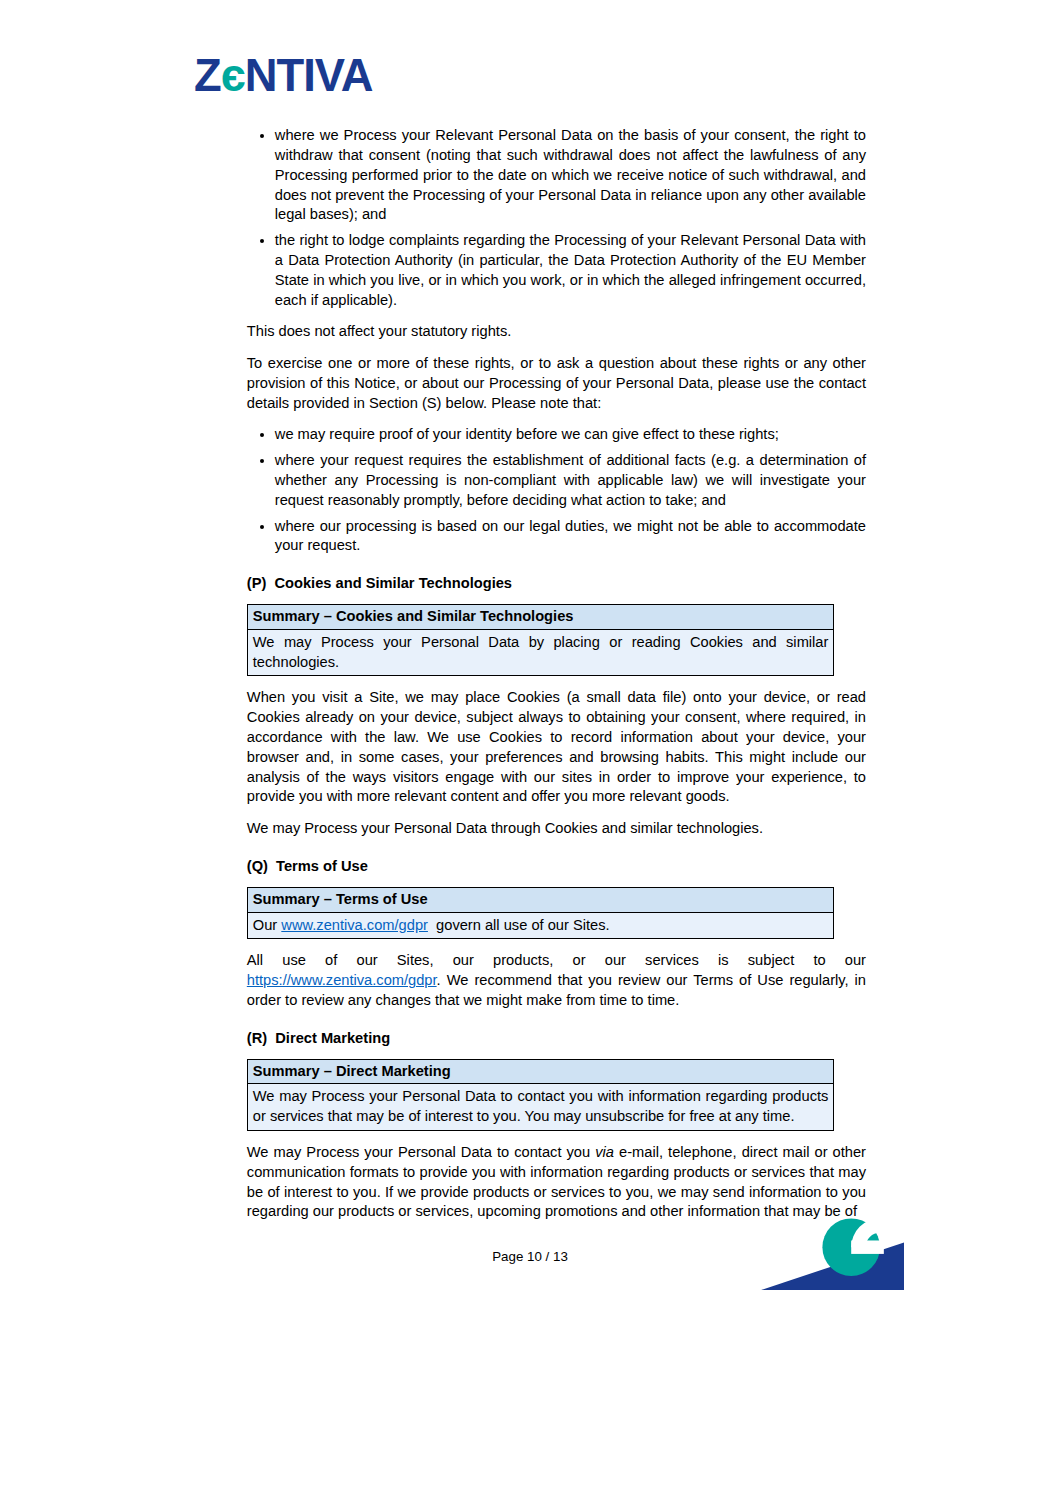Zє NTIVA
where we Process your Relevant Personal Data on the basis of your consent, the right to withdraw that consent (noting that such withdrawal does not affect the lawfulness of any Processing performed prior to the date on which we receive notice of such withdrawal, and does not prevent the Processing of your Personal Data in reliance upon any other available legal bases); and
the right to lodge complaints regarding the Processing of your Relevant Personal Data with a Data Protection Authority (in particular, the Data Protection Authority of the EU Member State in which you live, or in which you work, or in which the alleged infringement occurred, each if applicable).
This does not affect your statutory rights.
To exercise one or more of these rights, or to ask a question about these rights or any other provision of this Notice, or about our Processing of your Personal Data, please use the contact details provided in Section (S) below. Please note that:
we may require proof of your identity before we can give effect to these rights;
where your request requires the establishment of additional facts (e.g. a determination of whether any Processing is non-compliant with applicable law) we will investigate your request reasonably promptly, before deciding what action to take; and
where our processing is based on our legal duties, we might not be able to accommodate your request.
(P) Cookies and Similar Technologies
Summary – Cookies and Similar Technologies
We may Process your Personal Data by placing or reading Cookies and similar technologies.
When you visit a Site, we may place Cookies (a small data file) onto your device, or read Cookies already on your device, subject always to obtaining your consent, where required, in accordance with the law. We use Cookies to record information about your device, your browser and, in some cases, your preferences and browsing habits. This might include our analysis of the ways visitors engage with our sites in order to improve your experience, to provide you with more relevant content and offer you more relevant goods.
We may Process your Personal Data through Cookies and similar technologies.
(Q) Terms of Use
Summary – Terms of Use
Our www.zentiva.com/gdpr govern all use of our Sites.
All use of our Sites, our products, or our services is subject to our https://www.zentiva.com/gdpr. We recommend that you review our Terms of Use regularly, in order to review any changes that we might make from time to time.
(R) Direct Marketing
Summary – Direct Marketing
We may Process your Personal Data to contact you with information regarding products or services that may be of interest to you. You may unsubscribe for free at any time.
We may Process your Personal Data to contact you via e-mail, telephone, direct mail or other communication formats to provide you with information regarding products or services that may be of interest to you. If we provide products or services to you, we may send information to you regarding our products or services, upcoming promotions and other information that may be of
Page 10 / 13